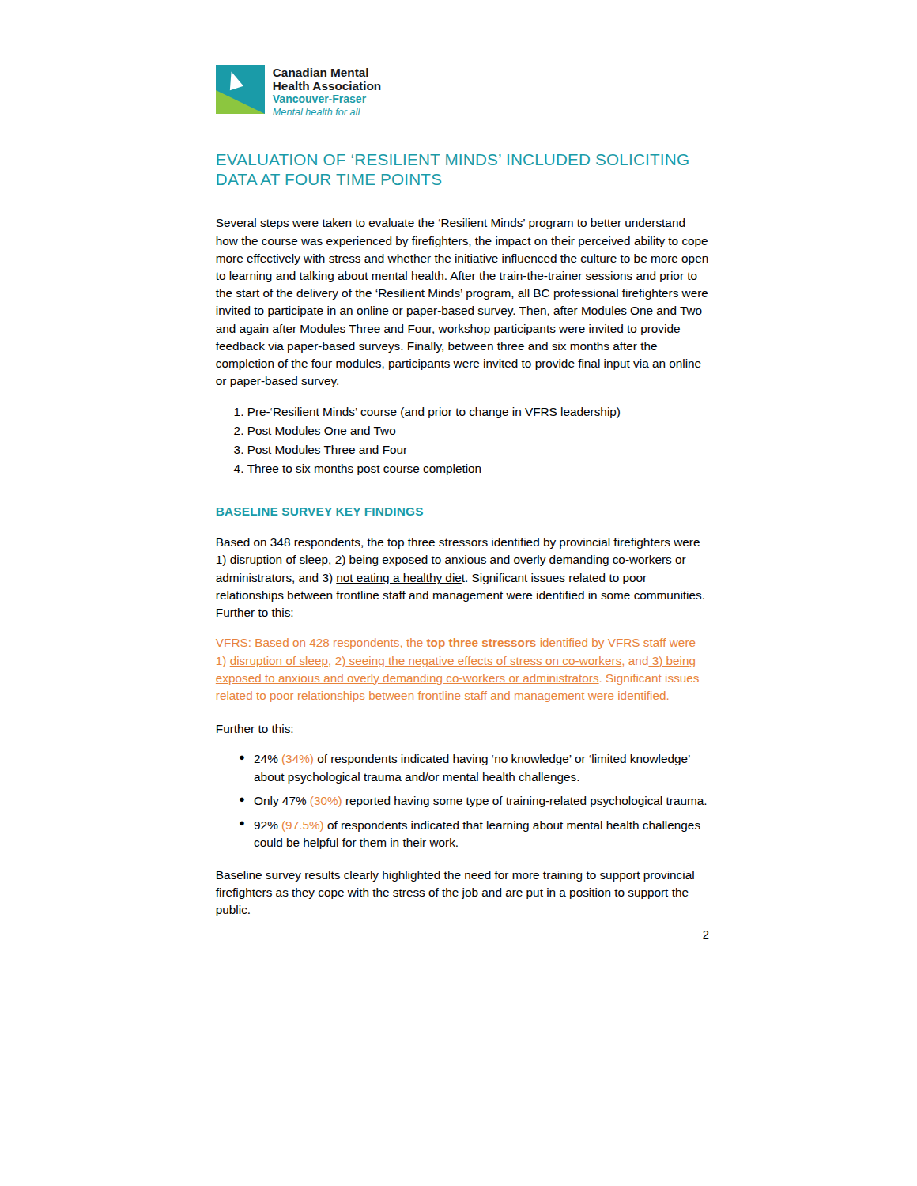Canadian Mental
Health Association
Vancouver-Fraser
Mental health for all
EVALUATION OF ‘RESILIENT MINDS’ INCLUDED SOLICITING DATA AT FOUR TIME POINTS
Several steps were taken to evaluate the ‘Resilient Minds’ program to better understand how the course was experienced by firefighters, the impact on their perceived ability to cope more effectively with stress and whether the initiative influenced the culture to be more open to learning and talking about mental health. After the train-the-trainer sessions and prior to the start of the delivery of the ‘Resilient Minds’ program, all BC professional firefighters were invited to participate in an online or paper-based survey. Then, after Modules One and Two and again after Modules Three and Four, workshop participants were invited to provide feedback via paper-based surveys. Finally, between three and six months after the completion of the four modules, participants were invited to provide final input via an online or paper-based survey.
Pre-‘Resilient Minds’ course (and prior to change in VFRS leadership)
Post Modules One and Two
Post Modules Three and Four
Three to six months post course completion
BASELINE SURVEY KEY FINDINGS
Based on 348 respondents, the top three stressors identified by provincial firefighters were 1) disruption of sleep, 2) being exposed to anxious and overly demanding co-workers or administrators, and 3) not eating a healthy diet. Significant issues related to poor relationships between frontline staff and management were identified in some communities. Further to this:
VFRS: Based on 428 respondents, the top three stressors identified by VFRS staff were 1) disruption of sleep, 2) seeing the negative effects of stress on co-workers, and 3) being exposed to anxious and overly demanding co-workers or administrators. Significant issues related to poor relationships between frontline staff and management were identified.
Further to this:
24% (34%) of respondents indicated having ‘no knowledge’ or ‘limited knowledge’ about psychological trauma and/or mental health challenges.
Only 47% (30%) reported having some type of training-related psychological trauma.
92% (97.5%) of respondents indicated that learning about mental health challenges could be helpful for them in their work.
Baseline survey results clearly highlighted the need for more training to support provincial firefighters as they cope with the stress of the job and are put in a position to support the public.
2